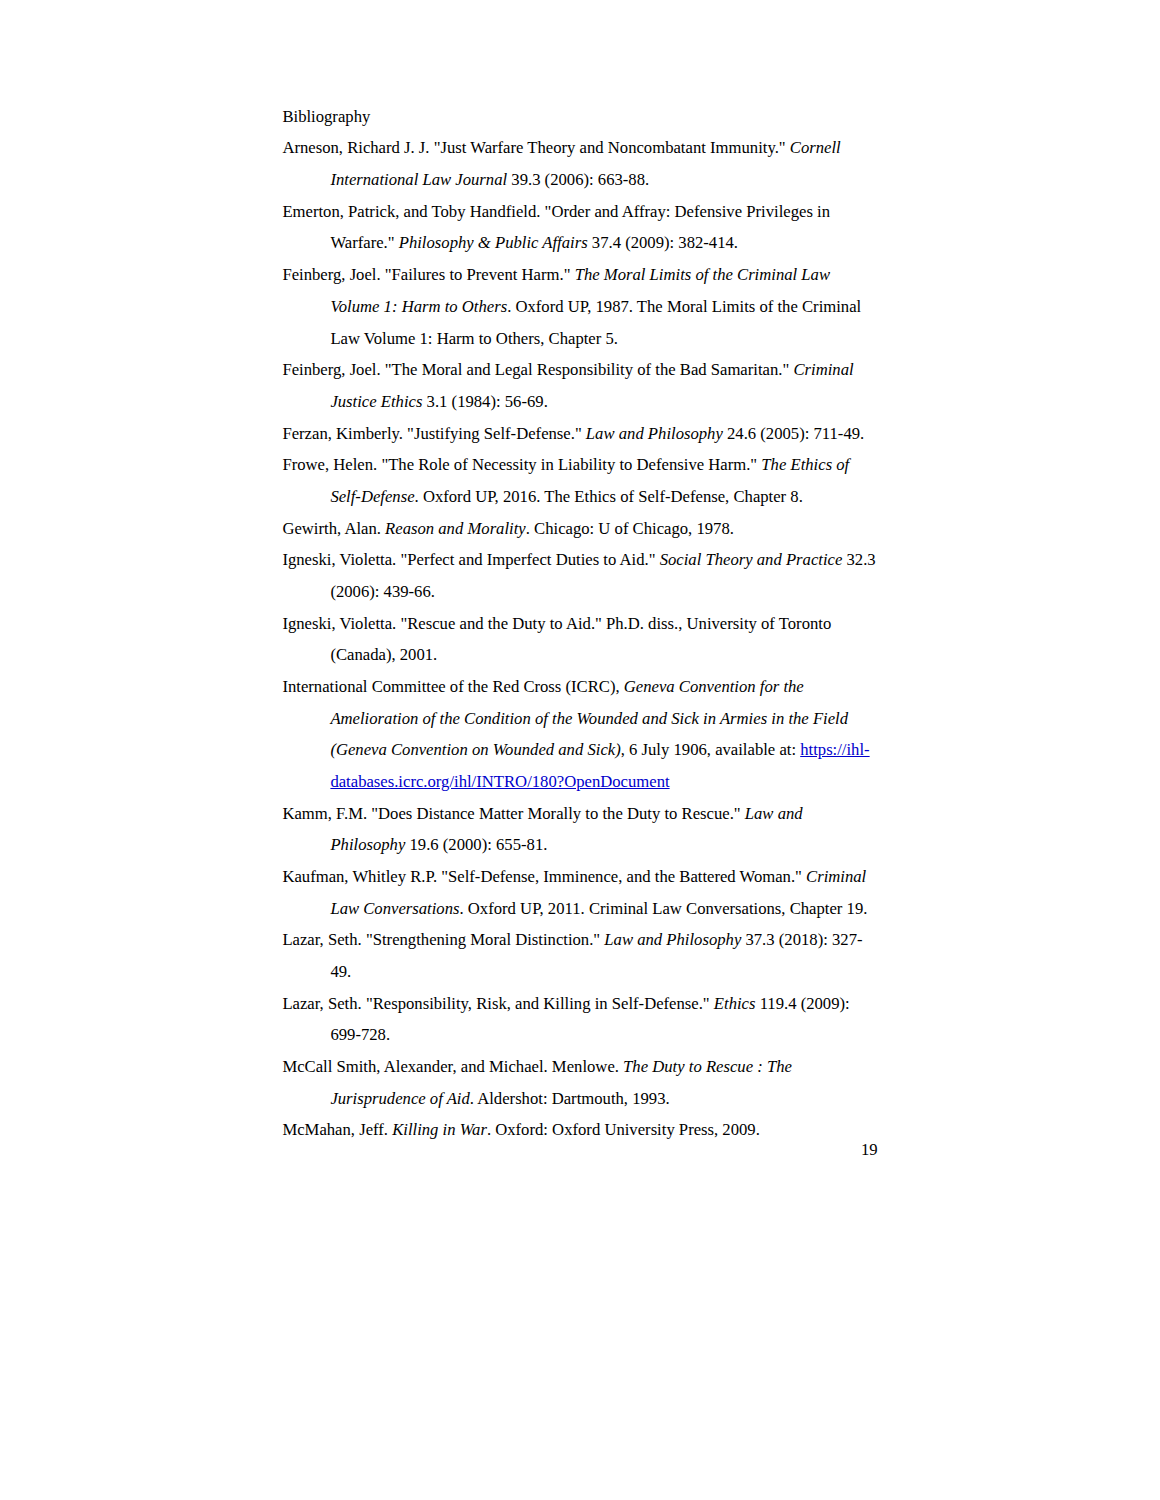Bibliography
Arneson, Richard J. J. "Just Warfare Theory and Noncombatant Immunity." Cornell International Law Journal 39.3 (2006): 663-88.
Emerton, Patrick, and Toby Handfield. "Order and Affray: Defensive Privileges in Warfare." Philosophy & Public Affairs 37.4 (2009): 382-414.
Feinberg, Joel. "Failures to Prevent Harm." The Moral Limits of the Criminal Law Volume 1: Harm to Others. Oxford UP, 1987. The Moral Limits of the Criminal Law Volume 1: Harm to Others, Chapter 5.
Feinberg, Joel. "The Moral and Legal Responsibility of the Bad Samaritan." Criminal Justice Ethics 3.1 (1984): 56-69.
Ferzan, Kimberly. "Justifying Self-Defense." Law and Philosophy 24.6 (2005): 711-49.
Frowe, Helen. "The Role of Necessity in Liability to Defensive Harm." The Ethics of Self-Defense. Oxford UP, 2016. The Ethics of Self-Defense, Chapter 8.
Gewirth, Alan. Reason and Morality. Chicago: U of Chicago, 1978.
Igneski, Violetta. "Perfect and Imperfect Duties to Aid." Social Theory and Practice 32.3 (2006): 439-66.
Igneski, Violetta. "Rescue and the Duty to Aid." Ph.D. diss., University of Toronto (Canada), 2001.
International Committee of the Red Cross (ICRC), Geneva Convention for the Amelioration of the Condition of the Wounded and Sick in Armies in the Field (Geneva Convention on Wounded and Sick), 6 July 1906, available at: https://ihl-databases.icrc.org/ihl/INTRO/180?OpenDocument
Kamm, F.M. "Does Distance Matter Morally to the Duty to Rescue." Law and Philosophy 19.6 (2000): 655-81.
Kaufman, Whitley R.P. "Self-Defense, Imminence, and the Battered Woman." Criminal Law Conversations. Oxford UP, 2011. Criminal Law Conversations, Chapter 19.
Lazar, Seth. "Strengthening Moral Distinction." Law and Philosophy 37.3 (2018): 327-49.
Lazar, Seth. "Responsibility, Risk, and Killing in Self-Defense." Ethics 119.4 (2009): 699-728.
McCall Smith, Alexander, and Michael. Menlowe. The Duty to Rescue : The Jurisprudence of Aid. Aldershot: Dartmouth, 1993.
McMahan, Jeff. Killing in War. Oxford: Oxford University Press, 2009.
19